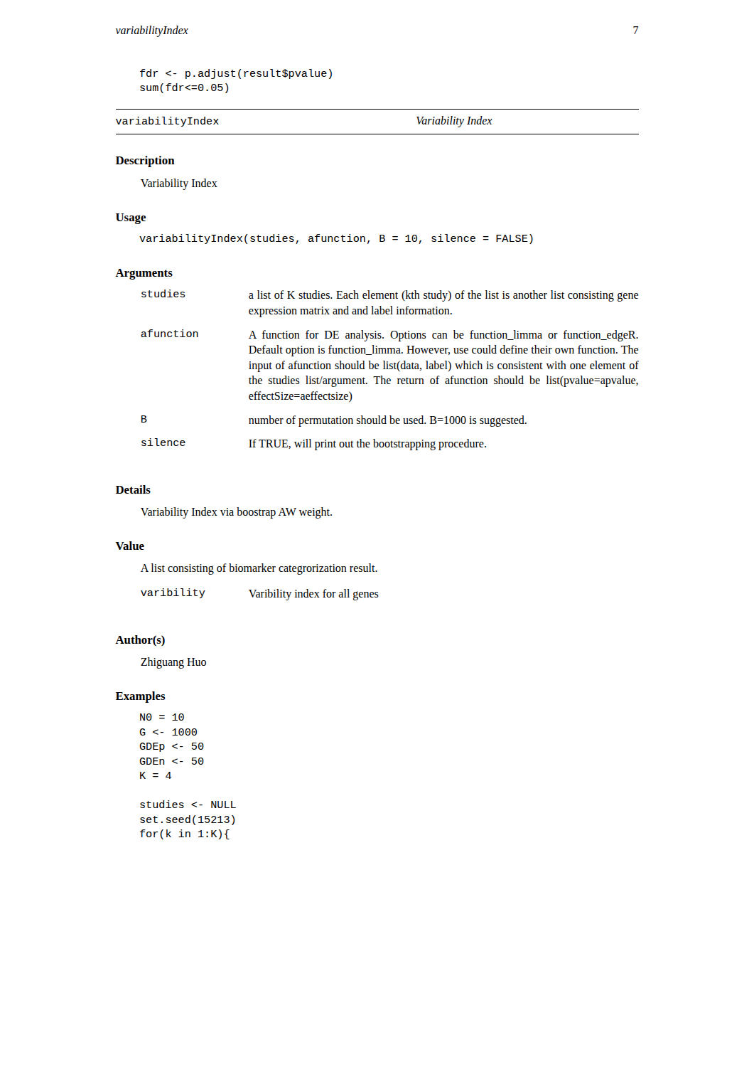variabilityIndex 7
fdr <- p.adjust(result$pvalue)
sum(fdr<=0.05)
variabilityIndex Variability Index
Description
Variability Index
Usage
variabilityIndex(studies, afunction, B = 10, silence = FALSE)
Arguments
studies
a list of K studies. Each element (kth study) of the list is another list consisting gene expression matrix and and label information.
afunction
A function for DE analysis. Options can be function_limma or function_edgeR. Default option is function_limma. However, use could define their own function. The input of afunction should be list(data, label) which is consistent with one element of the studies list/argument. The return of afunction should be list(pvalue=apvalue, effectSize=aeffectsize)
B
number of permutation should be used. B=1000 is suggested.
silence
If TRUE, will print out the bootstrapping procedure.
Details
Variability Index via boostrap AW weight.
Value
A list consisting of biomarker categrorization result.
varibility
Varibility index for all genes
Author(s)
Zhiguang Huo
Examples
N0 = 10
G <- 1000
GDEp <- 50
GDEn <- 50
K = 4

studies <- NULL
set.seed(15213)
for(k in 1:K){